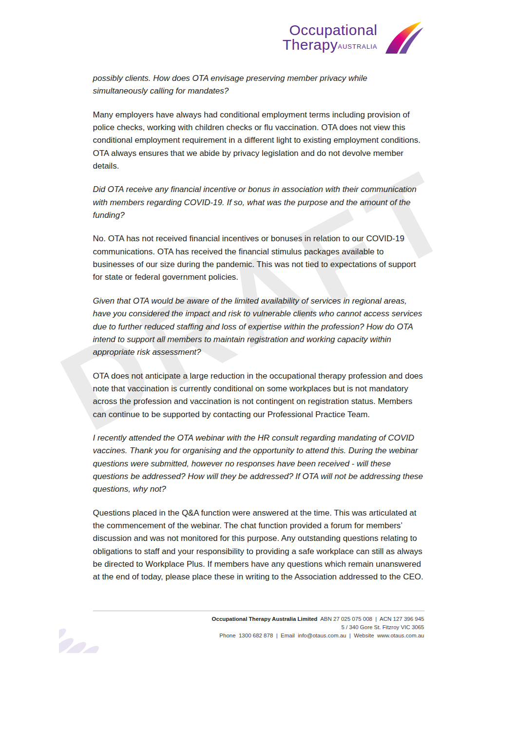DRAFT
Occupational
TherapyAUSTRALIA
possibly clients. How does OTA envisage preserving member privacy while simultaneously calling for mandates?
Many employers have always had conditional employment terms including provision of police checks, working with children checks or flu vaccination. OTA does not view this conditional employment requirement in a different light to existing employment conditions. OTA always ensures that we abide by privacy legislation and do not devolve member details.
Did OTA receive any financial incentive or bonus in association with their communication with members regarding COVID-19. If so, what was the purpose and the amount of the funding?
No. OTA has not received financial incentives or bonuses in relation to our COVID-19 communications. OTA has received the financial stimulus packages available to businesses of our size during the pandemic. This was not tied to expectations of support for state or federal government policies.
Given that OTA would be aware of the limited availability of services in regional areas, have you considered the impact and risk to vulnerable clients who cannot access services due to further reduced staffing and loss of expertise within the profession? How do OTA intend to support all members to maintain registration and working capacity within appropriate risk assessment?
OTA does not anticipate a large reduction in the occupational therapy profession and does note that vaccination is currently conditional on some workplaces but is not mandatory across the profession and vaccination is not contingent on registration status. Members can continue to be supported by contacting our Professional Practice Team.
I recently attended the OTA webinar with the HR consult regarding mandating of COVID vaccines. Thank you for organising and the opportunity to attend this. During the webinar questions were submitted, however no responses have been received - will these questions be addressed? How will they be addressed? If OTA will not be addressing these questions, why not?
Questions placed in the Q&A function were answered at the time. This was articulated at the commencement of the webinar. The chat function provided a forum for members’ discussion and was not monitored for this purpose. Any outstanding questions relating to obligations to staff and your responsibility to providing a safe workplace can still as always be directed to Workplace Plus. If members have any questions which remain unanswered at the end of today, please place these in writing to the Association addressed to the CEO.
Occupational Therapy Australia Limited ABN 27 025 075 008 | ACN 127 396 945
5 / 340 Gore St. Fitzroy VIC 3065
Phone 1300 682 878 | Email info@otaus.com.au | Website www.otaus.com.au